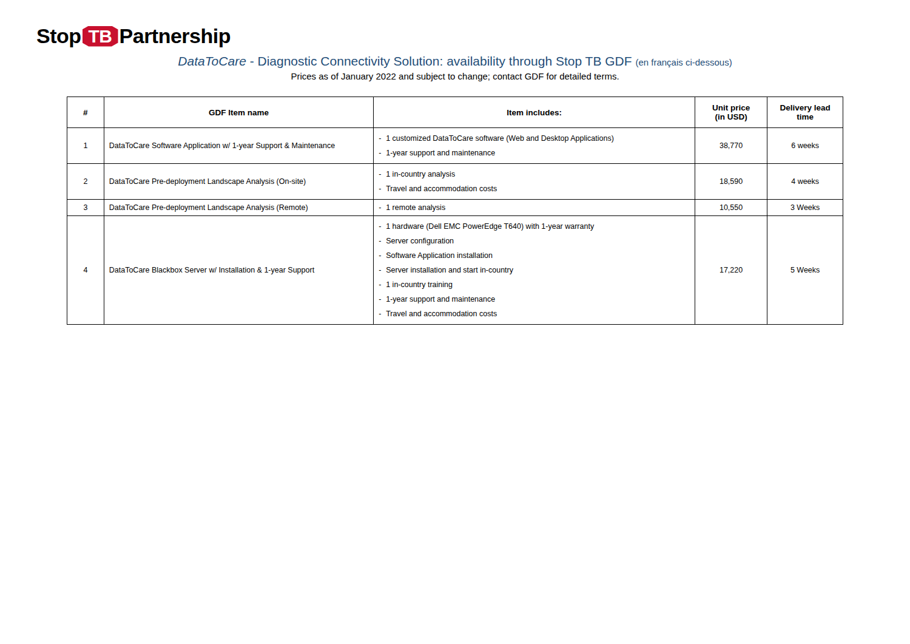Stop TB Partnership
DataToCare - Diagnostic Connectivity Solution: availability through Stop TB GDF (en français ci-dessous)
Prices as of January 2022 and subject to change; contact GDF for detailed terms.
| # | GDF Item name | Item includes: | Unit price (in USD) | Delivery lead time |
| --- | --- | --- | --- | --- |
| 1 | DataToCare Software Application w/ 1-year Support & Maintenance | 1 customized DataToCare software (Web and Desktop Applications) 1-year support and maintenance | 38,770 | 6 weeks |
| 2 | DataToCare Pre-deployment Landscape Analysis (On-site) | 1 in-country analysis Travel and accommodation costs | 18,590 | 4 weeks |
| 3 | DataToCare Pre-deployment Landscape Analysis (Remote) | 1 remote analysis | 10,550 | 3 Weeks |
| 4 | DataToCare Blackbox Server w/ Installation & 1-year Support | 1 hardware (Dell EMC PowerEdge T640) with 1-year warranty Server configuration Software Application installation Server installation and start in-country 1 in-country training 1-year support and maintenance Travel and accommodation costs | 17,220 | 5 Weeks |